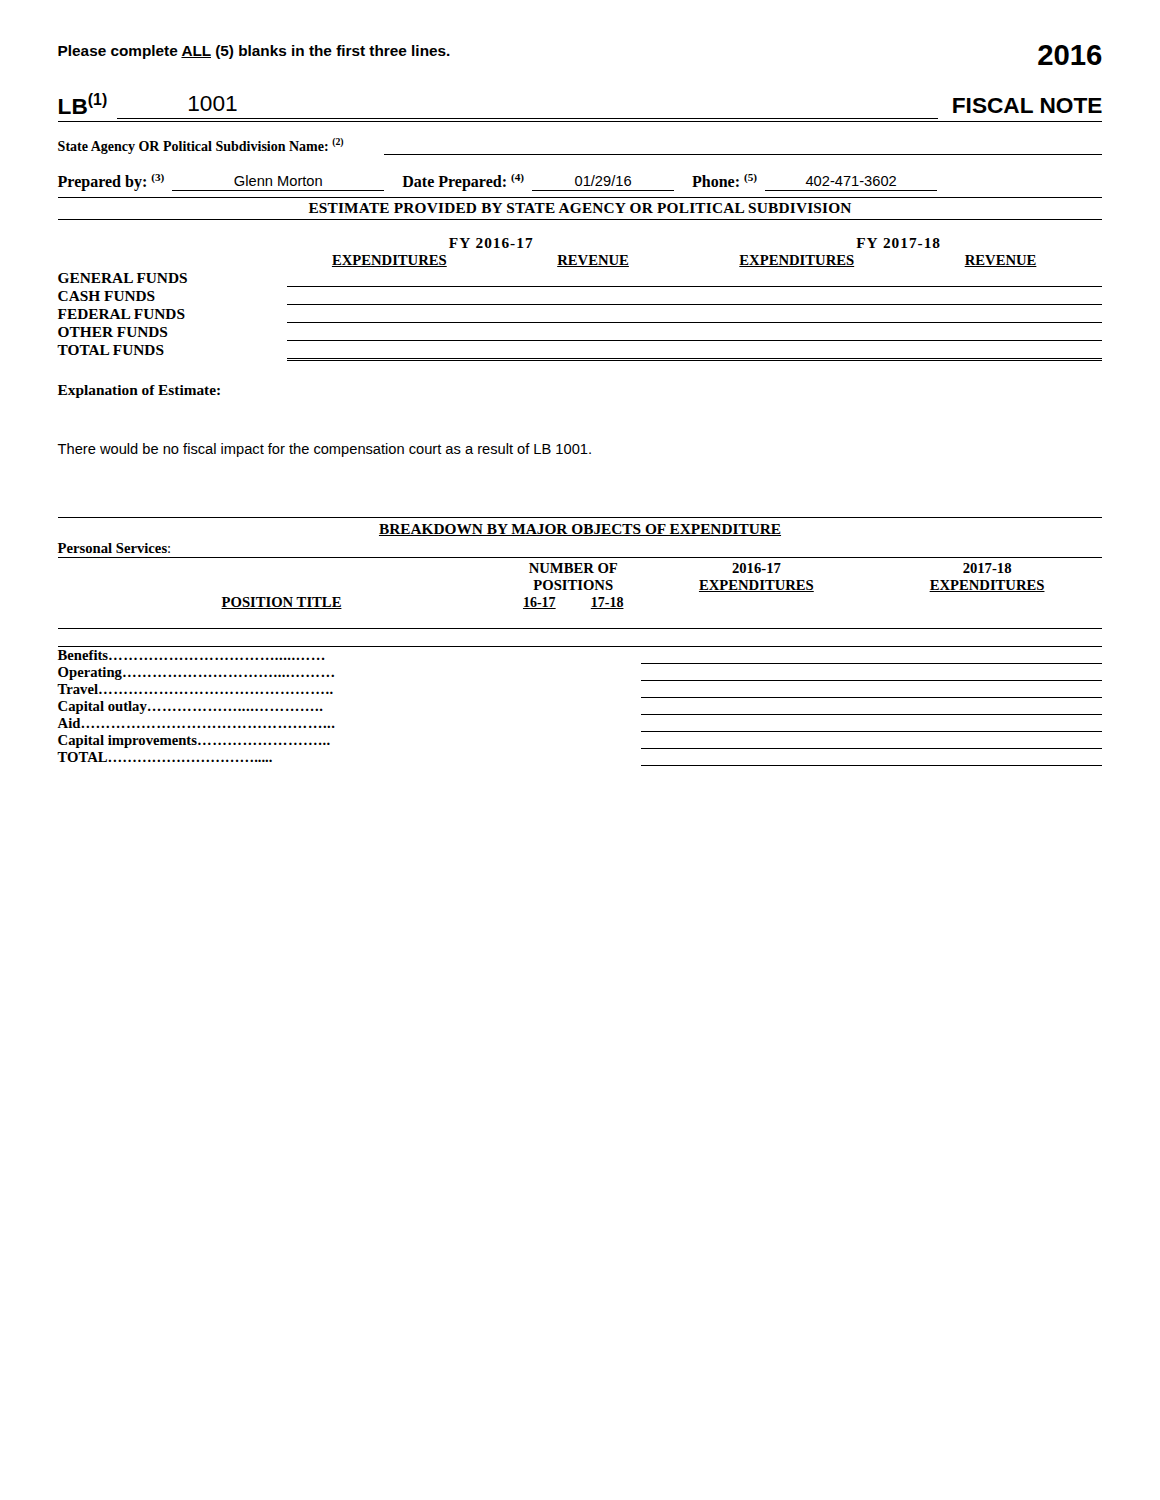Please complete ALL (5) blanks in the first three lines.
2016
LB(1)
1001
FISCAL NOTE
State Agency OR Political Subdivision Name: (2)
Prepared by: (3)
Glenn Morton
Date Prepared: (4)
01/29/16
Phone: (5)
402-471-3602
ESTIMATE PROVIDED BY STATE AGENCY OR POLITICAL SUBDIVISION
| | FY 2016-17 | FY 2017-18 |
| | EXPENDITURES | REVENUE | EXPENDITURES | REVENUE |
| GENERAL FUNDS | | | | |
| CASH FUNDS | | | | |
| FEDERAL FUNDS | | | | |
| OTHER FUNDS | | | | |
| TOTAL FUNDS | | | | |
Explanation of Estimate:
There would be no fiscal impact for the compensation court as a result of LB 1001.
BREAKDOWN BY MAJOR OBJECTS OF EXPENDITURE
Personal Services:
| | NUMBER OF POSITIONS | 2016-17 EXPENDITURES | 2017-18 EXPENDITURES |
| POSITION TITLE | 16-17 | 17-18 | | |
| Benefits …………………………….....…… | | | | |
| Operating …………………………....……… | | | | |
| Travel ……………………………………….. | | | | |
| Capital outlay ………………....………….. | | | | |
| Aid …………………………………………... | | | | |
| Capital improvements ……………………... | | | | |
| TOTAL …………………………..... | | | | |